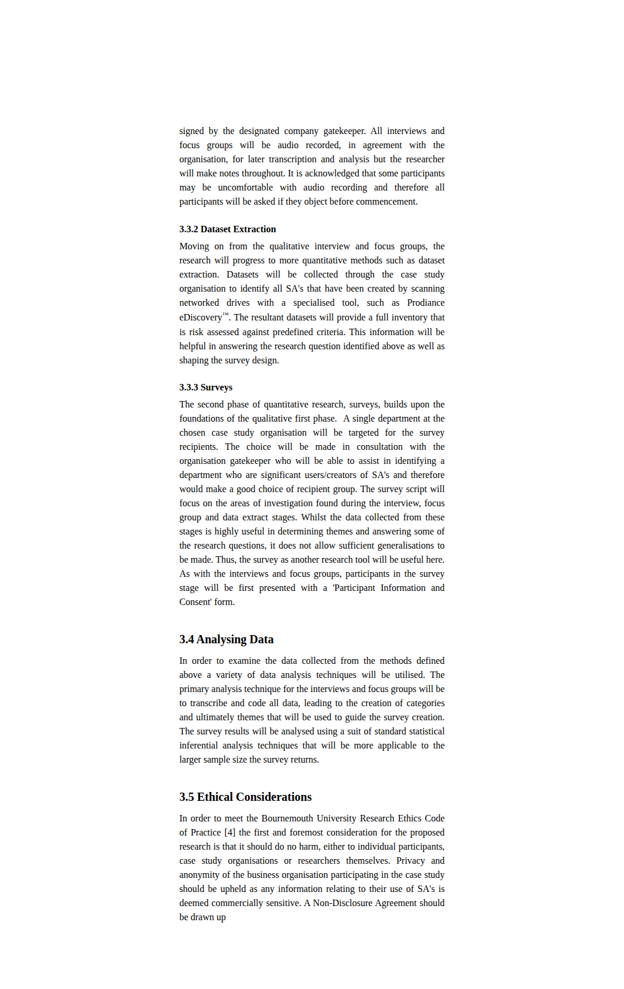signed by the designated company gatekeeper. All interviews and focus groups will be audio recorded, in agreement with the organisation, for later transcription and analysis but the researcher will make notes throughout. It is acknowledged that some participants may be uncomfortable with audio recording and therefore all participants will be asked if they object before commencement.
3.3.2 Dataset Extraction
Moving on from the qualitative interview and focus groups, the research will progress to more quantitative methods such as dataset extraction. Datasets will be collected through the case study organisation to identify all SA's that have been created by scanning networked drives with a specialised tool, such as Prodiance eDiscovery™. The resultant datasets will provide a full inventory that is risk assessed against predefined criteria. This information will be helpful in answering the research question identified above as well as shaping the survey design.
3.3.3 Surveys
The second phase of quantitative research, surveys, builds upon the foundations of the qualitative first phase. A single department at the chosen case study organisation will be targeted for the survey recipients. The choice will be made in consultation with the organisation gatekeeper who will be able to assist in identifying a department who are significant users/creators of SA's and therefore would make a good choice of recipient group. The survey script will focus on the areas of investigation found during the interview, focus group and data extract stages. Whilst the data collected from these stages is highly useful in determining themes and answering some of the research questions, it does not allow sufficient generalisations to be made. Thus, the survey as another research tool will be useful here. As with the interviews and focus groups, participants in the survey stage will be first presented with a 'Participant Information and Consent' form.
3.4 Analysing Data
In order to examine the data collected from the methods defined above a variety of data analysis techniques will be utilised. The primary analysis technique for the interviews and focus groups will be to transcribe and code all data, leading to the creation of categories and ultimately themes that will be used to guide the survey creation. The survey results will be analysed using a suit of standard statistical inferential analysis techniques that will be more applicable to the larger sample size the survey returns.
3.5 Ethical Considerations
In order to meet the Bournemouth University Research Ethics Code of Practice [4] the first and foremost consideration for the proposed research is that it should do no harm, either to individual participants, case study organisations or researchers themselves. Privacy and anonymity of the business organisation participating in the case study should be upheld as any information relating to their use of SA's is deemed commercially sensitive. A Non-Disclosure Agreement should be drawn up